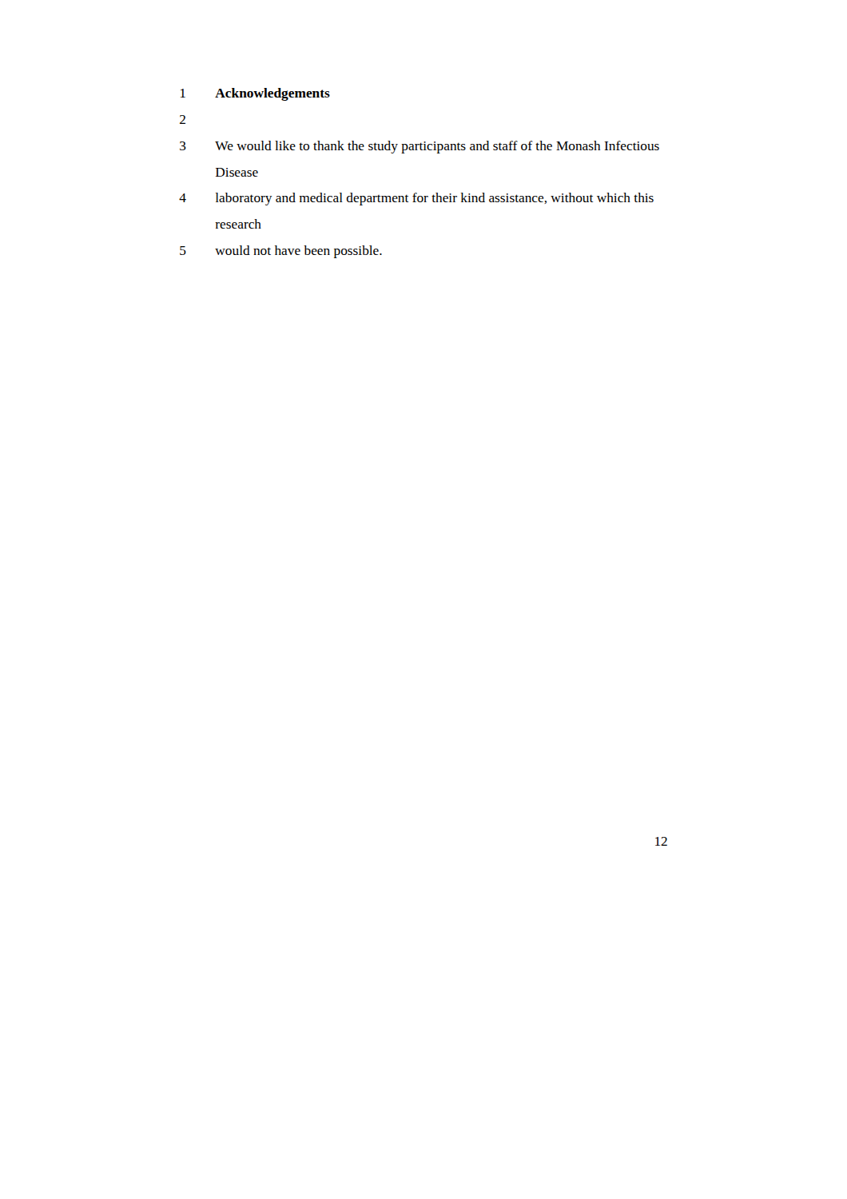Acknowledgements
We would like to thank the study participants and staff of the Monash Infectious Disease
laboratory and medical department for their kind assistance, without which this research
would not have been possible.
12